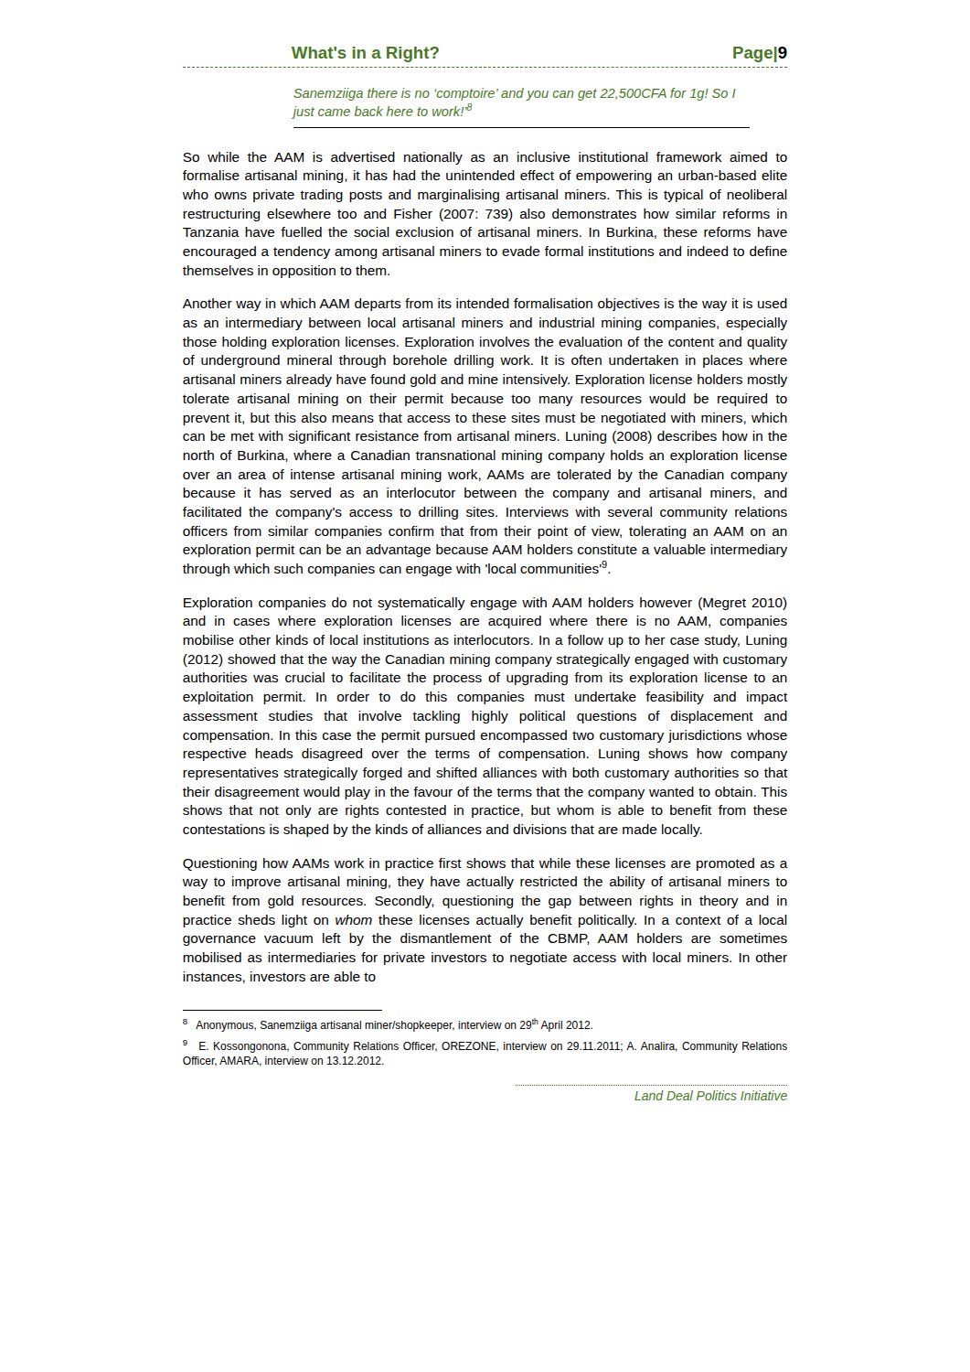What's in a Right? Page|9
Sanemziiga there is no ‘comptoire’ and you can get 22,500CFA for 1g! So I just came back here to work!’8
So while the AAM is advertised nationally as an inclusive institutional framework aimed to formalise artisanal mining, it has had the unintended effect of empowering an urban-based elite who owns private trading posts and marginalising artisanal miners. This is typical of neoliberal restructuring elsewhere too and Fisher (2007: 739) also demonstrates how similar reforms in Tanzania have fuelled the social exclusion of artisanal miners. In Burkina, these reforms have encouraged a tendency among artisanal miners to evade formal institutions and indeed to define themselves in opposition to them.
Another way in which AAM departs from its intended formalisation objectives is the way it is used as an intermediary between local artisanal miners and industrial mining companies, especially those holding exploration licenses. Exploration involves the evaluation of the content and quality of underground mineral through borehole drilling work. It is often undertaken in places where artisanal miners already have found gold and mine intensively. Exploration license holders mostly tolerate artisanal mining on their permit because too many resources would be required to prevent it, but this also means that access to these sites must be negotiated with miners, which can be met with significant resistance from artisanal miners. Luning (2008) describes how in the north of Burkina, where a Canadian transnational mining company holds an exploration license over an area of intense artisanal mining work, AAMs are tolerated by the Canadian company because it has served as an interlocutor between the company and artisanal miners, and facilitated the company's access to drilling sites. Interviews with several community relations officers from similar companies confirm that from their point of view, tolerating an AAM on an exploration permit can be an advantage because AAM holders constitute a valuable intermediary through which such companies can engage with 'local communities'9.
Exploration companies do not systematically engage with AAM holders however (Megret 2010) and in cases where exploration licenses are acquired where there is no AAM, companies mobilise other kinds of local institutions as interlocutors. In a follow up to her case study, Luning (2012) showed that the way the Canadian mining company strategically engaged with customary authorities was crucial to facilitate the process of upgrading from its exploration license to an exploitation permit. In order to do this companies must undertake feasibility and impact assessment studies that involve tackling highly political questions of displacement and compensation. In this case the permit pursued encompassed two customary jurisdictions whose respective heads disagreed over the terms of compensation. Luning shows how company representatives strategically forged and shifted alliances with both customary authorities so that their disagreement would play in the favour of the terms that the company wanted to obtain. This shows that not only are rights contested in practice, but whom is able to benefit from these contestations is shaped by the kinds of alliances and divisions that are made locally.
Questioning how AAMs work in practice first shows that while these licenses are promoted as a way to improve artisanal mining, they have actually restricted the ability of artisanal miners to benefit from gold resources. Secondly, questioning the gap between rights in theory and in practice sheds light on whom these licenses actually benefit politically. In a context of a local governance vacuum left by the dismantlement of the CBMP, AAM holders are sometimes mobilised as intermediaries for private investors to negotiate access with local miners. In other instances, investors are able to
8 Anonymous, Sanemziiga artisanal miner/shopkeeper, interview on 29th April 2012.
9 E. Kossongonona, Community Relations Officer, OREZONE, interview on 29.11.2011; A. Analira, Community Relations Officer, AMARA, interview on 13.12.2012.
Land Deal Politics Initiative